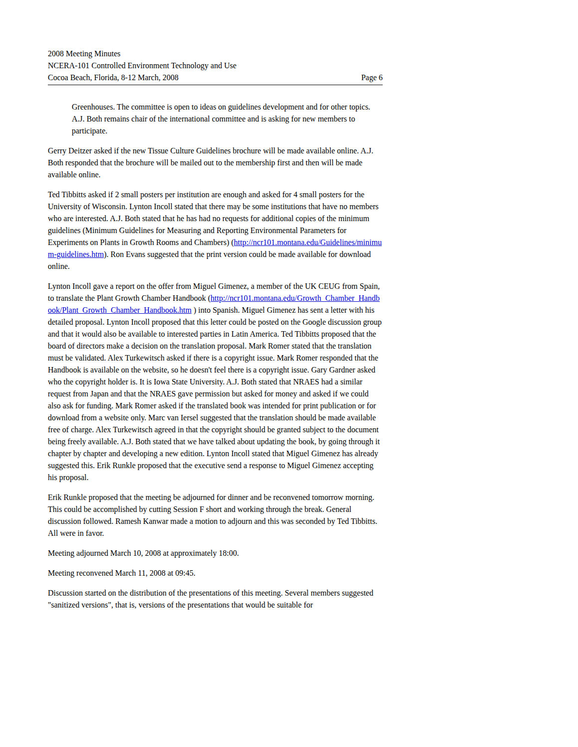2008 Meeting Minutes
NCERA-101 Controlled Environment Technology and Use
Cocoa Beach, Florida, 8-12 March, 2008 Page 6
Greenhouses. The committee is open to ideas on guidelines development and for other topics. A.J. Both remains chair of the international committee and is asking for new members to participate.
Gerry Deitzer asked if the new Tissue Culture Guidelines brochure will be made available online. A.J. Both responded that the brochure will be mailed out to the membership first and then will be made available online.
Ted Tibbitts asked if 2 small posters per institution are enough and asked for 4 small posters for the University of Wisconsin. Lynton Incoll stated that there may be some institutions that have no members who are interested. A.J. Both stated that he has had no requests for additional copies of the minimum guidelines (Minimum Guidelines for Measuring and Reporting Environmental Parameters for Experiments on Plants in Growth Rooms and Chambers) (http://ncr101.montana.edu/Guidelines/minimum-guidelines.htm). Ron Evans suggested that the print version could be made available for download online.
Lynton Incoll gave a report on the offer from Miguel Gimenez, a member of the UK CEUG from Spain, to translate the Plant Growth Chamber Handbook (http://ncr101.montana.edu/Growth_Chamber_Handbook/Plant_Growth_Chamber_Handbook.htm ) into Spanish. Miguel Gimenez has sent a letter with his detailed proposal. Lynton Incoll proposed that this letter could be posted on the Google discussion group and that it would also be available to interested parties in Latin America. Ted Tibbitts proposed that the board of directors make a decision on the translation proposal. Mark Romer stated that the translation must be validated. Alex Turkewitsch asked if there is a copyright issue. Mark Romer responded that the Handbook is available on the website, so he doesn't feel there is a copyright issue. Gary Gardner asked who the copyright holder is. It is Iowa State University. A.J. Both stated that NRAES had a similar request from Japan and that the NRAES gave permission but asked for money and asked if we could also ask for funding. Mark Romer asked if the translated book was intended for print publication or for download from a website only. Marc van Iersel suggested that the translation should be made available free of charge. Alex Turkewitsch agreed in that the copyright should be granted subject to the document being freely available. A.J. Both stated that we have talked about updating the book, by going through it chapter by chapter and developing a new edition. Lynton Incoll stated that Miguel Gimenez has already suggested this. Erik Runkle proposed that the executive send a response to Miguel Gimenez accepting his proposal.
Erik Runkle proposed that the meeting be adjourned for dinner and be reconvened tomorrow morning. This could be accomplished by cutting Session F short and working through the break. General discussion followed. Ramesh Kanwar made a motion to adjourn and this was seconded by Ted Tibbitts. All were in favor.
Meeting adjourned March 10, 2008 at approximately 18:00.
Meeting reconvened March 11, 2008 at 09:45.
Discussion started on the distribution of the presentations of this meeting. Several members suggested "sanitized versions", that is, versions of the presentations that would be suitable for